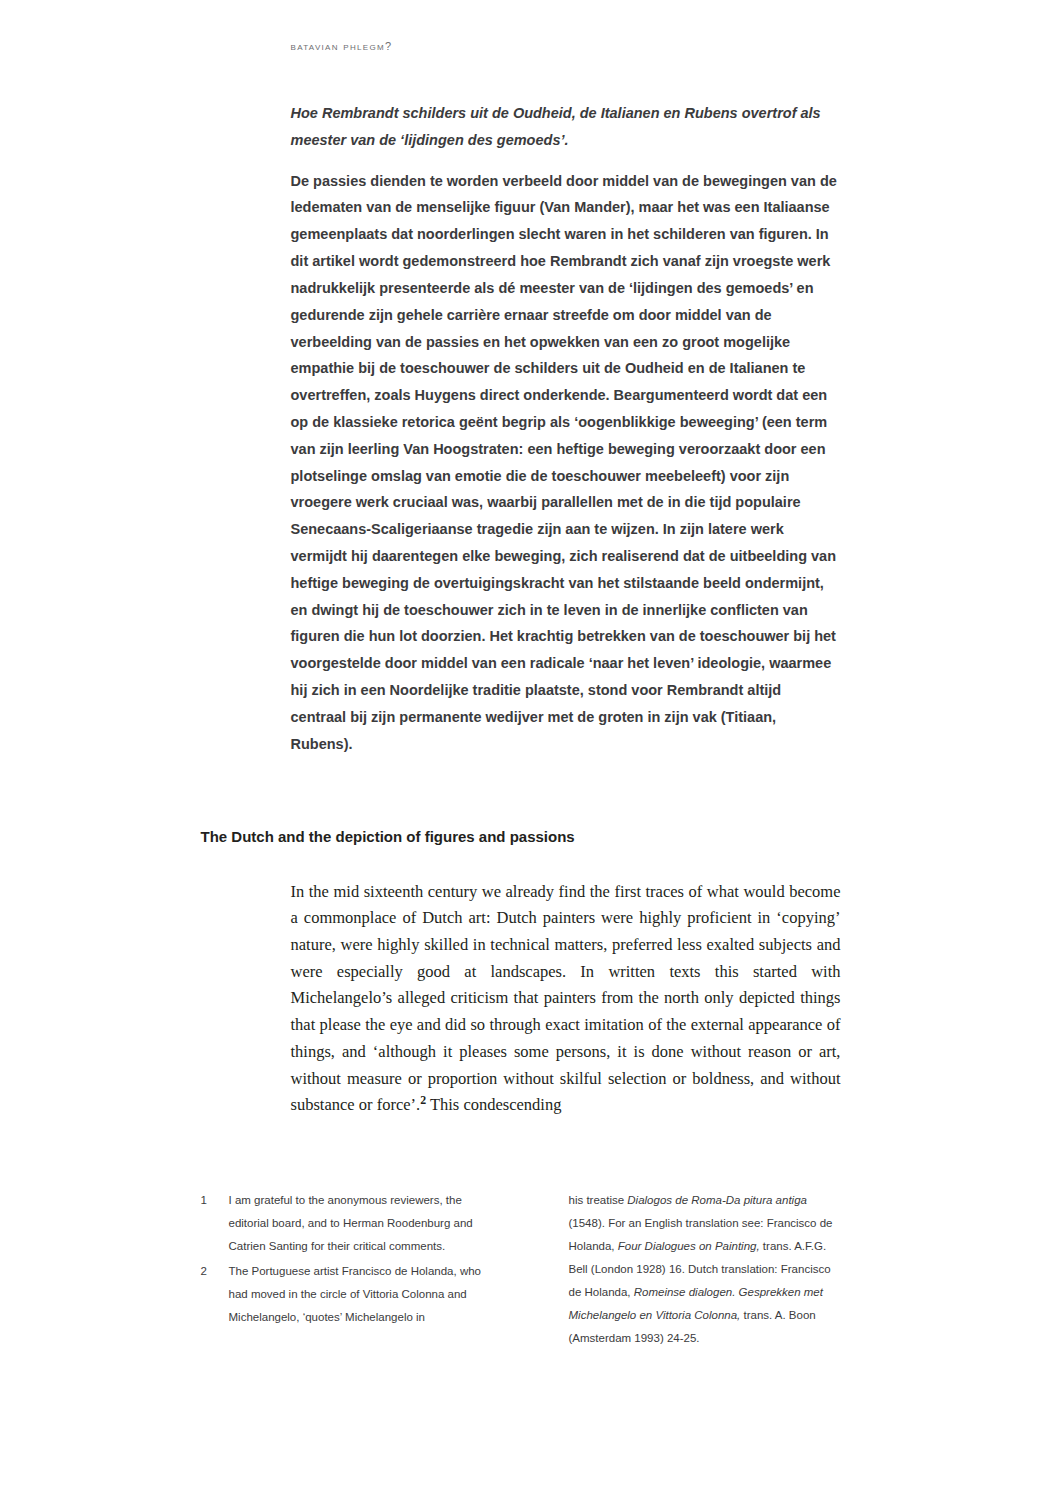Batavian Phlegm?
Hoe Rembrandt schilders uit de Oudheid, de Italianen en Rubens overtrof als meester van de ‘lijdingen des gemoeds’.
De passies dienden te worden verbeeld door middel van de bewegingen van de ledematen van de menselijke figuur (Van Mander), maar het was een Italiaanse gemeenplaats dat noorderlingen slecht waren in het schilderen van figuren. In dit artikel wordt gedemonstreerd hoe Rembrandt zich vanaf zijn vroegste werk nadrukkelijk presenteerde als dé meester van de ‘lijdingen des gemoeds’ en gedurende zijn gehele carrière ernaar streefde om door middel van de verbeelding van de passies en het opwekken van een zo groot mogelijke empathie bij de toeschouwer de schilders uit de Oudheid en de Italianen te overtreffen, zoals Huygens direct onderkende. Beargumenteerd wordt dat een op de klassieke retorica geënt begrip als ‘oogenblikkige beweeging’ (een term van zijn leerling Van Hoogstraten: een heftige beweging veroorzaakt door een plotselinge omslag van emotie die de toeschouwer meebeleeft) voor zijn vroegere werk cruciaal was, waarbij parallellen met de in die tijd populaire Senecaans-Scaligeriaanse tragedie zijn aan te wijzen. In zijn latere werk vermijdt hij daarentegen elke beweging, zich realiserend dat de uitbeelding van heftige beweging de overtuigingskracht van het stilstaande beeld ondermijnt, en dwingt hij de toeschouwer zich in te leven in de innerlijke conflicten van figuren die hun lot doorzien. Het krachtig betrekken van de toeschouwer bij het voorgestelde door middel van een radicale ‘naar het leven’ ideologie, waarmee hij zich in een Noordelijke traditie plaatste, stond voor Rembrandt altijd centraal bij zijn permanente wedijver met de groten in zijn vak (Titiaan, Rubens).
The Dutch and the depiction of figures and passions
In the mid sixteenth century we already find the first traces of what would become a commonplace of Dutch art: Dutch painters were highly proficient in ‘copying’ nature, were highly skilled in technical matters, preferred less exalted subjects and were especially good at landscapes. In written texts this started with Michelangelo’s alleged criticism that painters from the north only depicted things that please the eye and did so through exact imitation of the external appearance of things, and ‘although it pleases some persons, it is done without reason or art, without measure or proportion without skilful selection or boldness, and without substance or force’.2 This condescending
1
I am grateful to the anonymous reviewers, the editorial board, and to Herman Roodenburg and Catrien Santing for their critical comments.
2
The Portuguese artist Francisco de Holanda, who had moved in the circle of Vittoria Colonna and Michelangelo, ‘quotes’ Michelangelo in
his treatise Dialogos de Roma-Da pitura antiga (1548). For an English translation see: Francisco de Holanda, Four Dialogues on Painting, trans. A.F.G. Bell (London 1928) 16. Dutch translation: Francisco de Holanda, Romeinse dialogen. Gesprekken met Michelangelo en Vittoria Colonna, trans. A. Boon (Amsterdam 1993) 24-25.